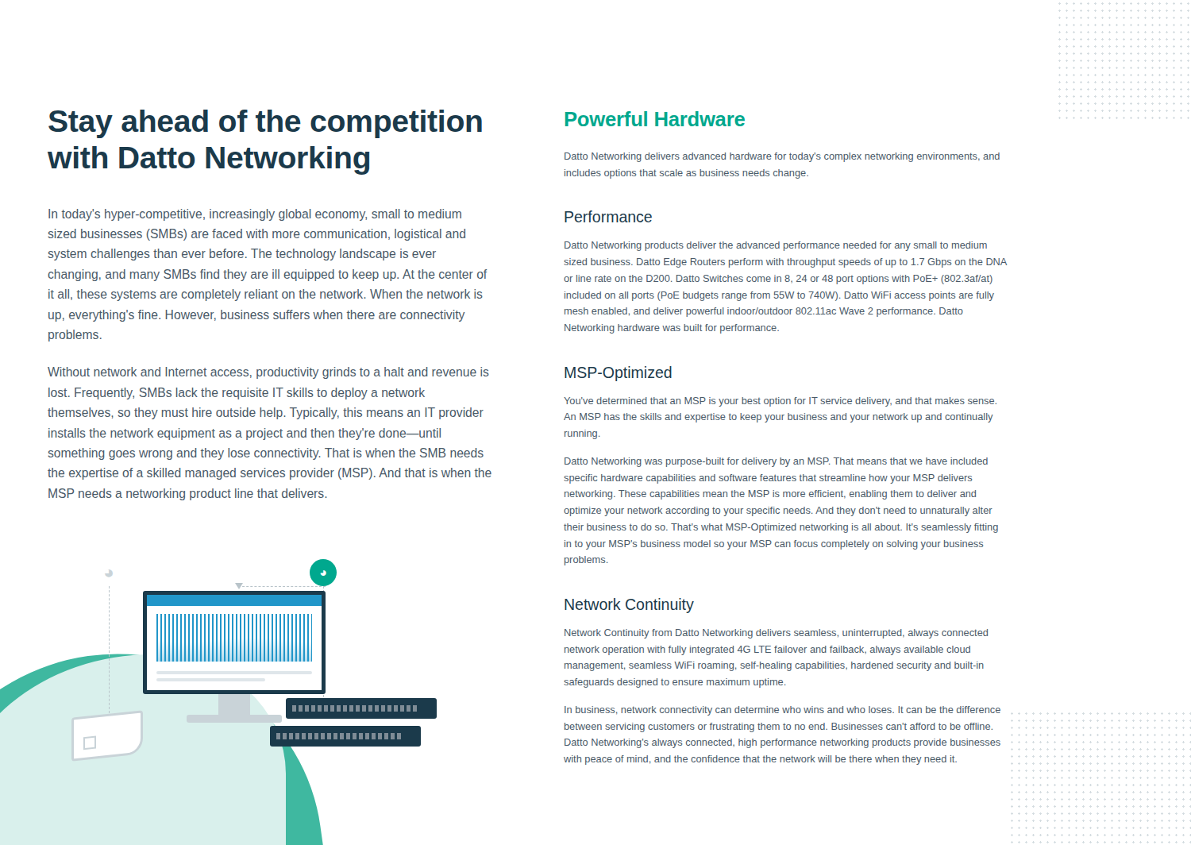Stay ahead of the competition with Datto Networking
In today's hyper-competitive, increasingly global economy, small to medium sized businesses (SMBs) are faced with more communication, logistical and system challenges than ever before. The technology landscape is ever changing, and many SMBs find they are ill equipped to keep up. At the center of it all, these systems are completely reliant on the network. When the network is up, everything's fine. However, business suffers when there are connectivity problems.
Without network and Internet access, productivity grinds to a halt and revenue is lost. Frequently, SMBs lack the requisite IT skills to deploy a network themselves, so they must hire outside help. Typically, this means an IT provider installs the network equipment as a project and then they're done—until something goes wrong and they lose connectivity. That is when the SMB needs the expertise of a skilled managed services provider (MSP). And that is when the MSP needs a networking product line that delivers.
◕
◕
Powerful Hardware
Datto Networking delivers advanced hardware for today's complex networking environments, and includes options that scale as business needs change.
Performance
Datto Networking products deliver the advanced performance needed for any small to medium sized business. Datto Edge Routers perform with throughput speeds of up to 1.7 Gbps on the DNA or line rate on the D200. Datto Switches come in 8, 24 or 48 port options with PoE+ (802.3af/at) included on all ports (PoE budgets range from 55W to 740W). Datto WiFi access points are fully mesh enabled, and deliver powerful indoor/outdoor 802.11ac Wave 2 performance. Datto Networking hardware was built for performance.
MSP-Optimized
You've determined that an MSP is your best option for IT service delivery, and that makes sense. An MSP has the skills and expertise to keep your business and your network up and continually running.
Datto Networking was purpose-built for delivery by an MSP. That means that we have included specific hardware capabilities and software features that streamline how your MSP delivers networking. These capabilities mean the MSP is more efficient, enabling them to deliver and optimize your network according to your specific needs. And they don't need to unnaturally alter their business to do so. That's what MSP-Optimized networking is all about. It's seamlessly fitting in to your MSP's business model so your MSP can focus completely on solving your business problems.
Network Continuity
Network Continuity from Datto Networking delivers seamless, uninterrupted, always connected network operation with fully integrated 4G LTE failover and failback, always available cloud management, seamless WiFi roaming, self-healing capabilities, hardened security and built-in safeguards designed to ensure maximum uptime.
In business, network connectivity can determine who wins and who loses. It can be the difference between servicing customers or frustrating them to no end. Businesses can't afford to be offline. Datto Networking's always connected, high performance networking products provide businesses with peace of mind, and the confidence that the network will be there when they need it.